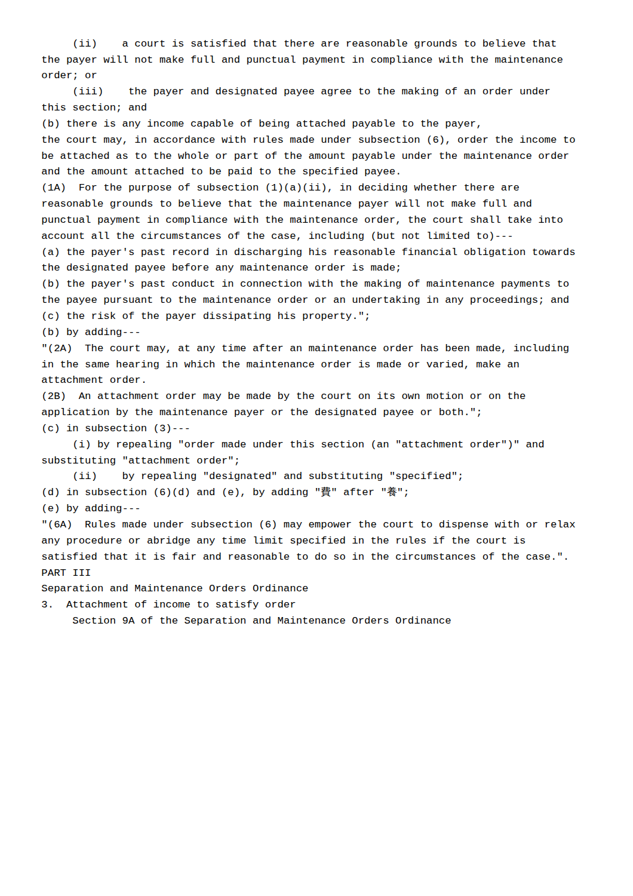(ii) a court is satisfied that there are reasonable grounds to believe that the payer will not make full and punctual payment in compliance with the maintenance order; or
(iii) the payer and designated payee agree to the making of an order under this section; and
(b) there is any income capable of being attached payable to the payer,
the court may, in accordance with rules made under subsection (6), order the income to be attached as to the whole or part of the amount payable under the maintenance order and the amount attached to be paid to the specified payee.
(1A) For the purpose of subsection (1)(a)(ii), in deciding whether there are reasonable grounds to believe that the maintenance payer will not make full and punctual payment in compliance with the maintenance order, the court shall take into account all the circumstances of the case, including (but not limited to)---
(a) the payer's past record in discharging his reasonable financial obligation towards the designated payee before any maintenance order is made;
(b) the payer's past conduct in connection with the making of maintenance payments to the payee pursuant to the maintenance order or an undertaking in any proceedings; and
(c) the risk of the payer dissipating his property.";
(b) by adding---
"(2A) The court may, at any time after an maintenance order has been made, including in the same hearing in which the maintenance order is made or varied, make an attachment order.
(2B) An attachment order may be made by the court on its own motion or on the application by the maintenance payer or the designated payee or both.";
(c) in subsection (3)---
(i) by repealing "order made under this section (an "attachment order")" and substituting "attachment order";
(ii) by repealing "designated" and substituting "specified";
(d) in subsection (6)(d) and (e), by adding "費" after "養";
(e) by adding---
"(6A) Rules made under subsection (6) may empower the court to dispense with or relax any procedure or abridge any time limit specified in the rules if the court is satisfied that it is fair and reasonable to do so in the circumstances of the case.".
PART III
Separation and Maintenance Orders Ordinance
3. Attachment of income to satisfy order
Section 9A of the Separation and Maintenance Orders Ordinance